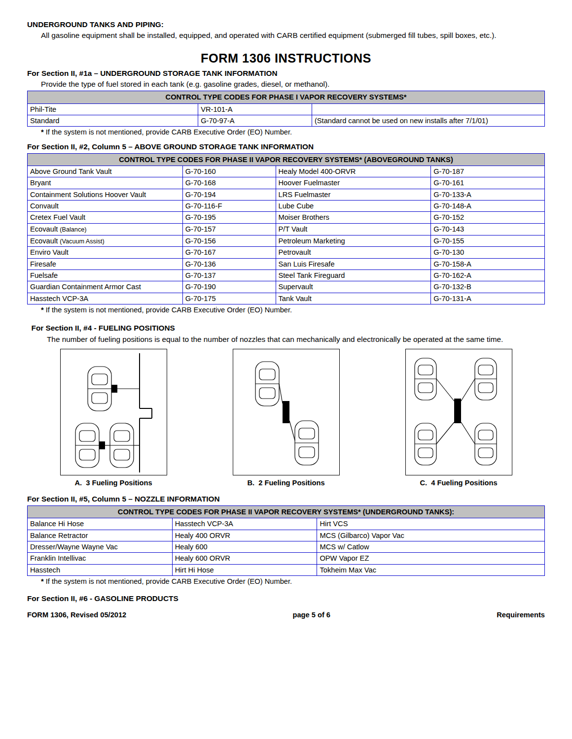UNDERGROUND TANKS AND PIPING:
All gasoline equipment shall be installed, equipped, and operated with CARB certified equipment (submerged fill tubes, spill boxes, etc.).
FORM 1306 INSTRUCTIONS
For Section II, #1a – UNDERGROUND STORAGE TANK INFORMATION
Provide the type of fuel stored in each tank (e.g. gasoline grades, diesel, or methanol).
| CONTROL TYPE CODES FOR PHASE I VAPOR RECOVERY SYSTEMS* |
| --- |
| Phil-Tite | VR-101-A | |
| Standard | G-70-97-A | (Standard cannot be used on new installs after 7/1/01) |
* If the system is not mentioned, provide CARB Executive Order (EO) Number.
For Section II, #2, Column 5 – ABOVE GROUND STORAGE TANK INFORMATION
| CONTROL TYPE CODES FOR PHASE II VAPOR RECOVERY SYSTEMS* (ABOVEGROUND TANKS) |
| --- |
| Above Ground Tank Vault | G-70-160 | Healy Model 400-ORVR | G-70-187 |
| Bryant | G-70-168 | Hoover Fuelmaster | G-70-161 |
| Containment Solutions Hoover Vault | G-70-194 | LRS Fuelmaster | G-70-133-A |
| Convault | G-70-116-F | Lube Cube | G-70-148-A |
| Cretex Fuel Vault | G-70-195 | Moiser Brothers | G-70-152 |
| Ecovault (Balance) | G-70-157 | P/T Vault | G-70-143 |
| Ecovault (Vacuum Assist) | G-70-156 | Petroleum Marketing | G-70-155 |
| Enviro Vault | G-70-167 | Petrovault | G-70-130 |
| Firesafe | G-70-136 | San Luis Firesafe | G-70-158-A |
| Fuelsafe | G-70-137 | Steel Tank Fireguard | G-70-162-A |
| Guardian Containment Armor Cast | G-70-190 | Supervault | G-70-132-B |
| Hasstech VCP-3A | G-70-175 | Tank Vault | G-70-131-A |
* If the system is not mentioned, provide CARB Executive Order (EO) Number.
For Section II, #4 - FUELING POSITIONS
The number of fueling positions is equal to the number of nozzles that can mechanically and electronically be operated at the same time.
| A. 3 Fueling Positions | B. 2 Fueling Positions | C. 4 Fueling Positions |
For Section II, #5, Column 5 – NOZZLE INFORMATION
| CONTROL TYPE CODES FOR PHASE II VAPOR RECOVERY SYSTEMS* (UNDERGROUND TANKS): |
| --- |
| Balance Hi Hose | Hasstech VCP-3A | Hirt VCS |
| Balance Retractor | Healy 400 ORVR | MCS (Gilbarco) Vapor Vac |
| Dresser/Wayne Wayne Vac | Healy 600 | MCS w/ Catlow |
| Franklin Intellivac | Healy 600 ORVR | OPW Vapor EZ |
| Hasstech | Hirt Hi Hose | Tokheim Max Vac |
* If the system is not mentioned, provide CARB Executive Order (EO) Number.
For Section II, #6 - GASOLINE PRODUCTS
FORM 1306, Revised 05/2012 page 5 of 6 Requirements